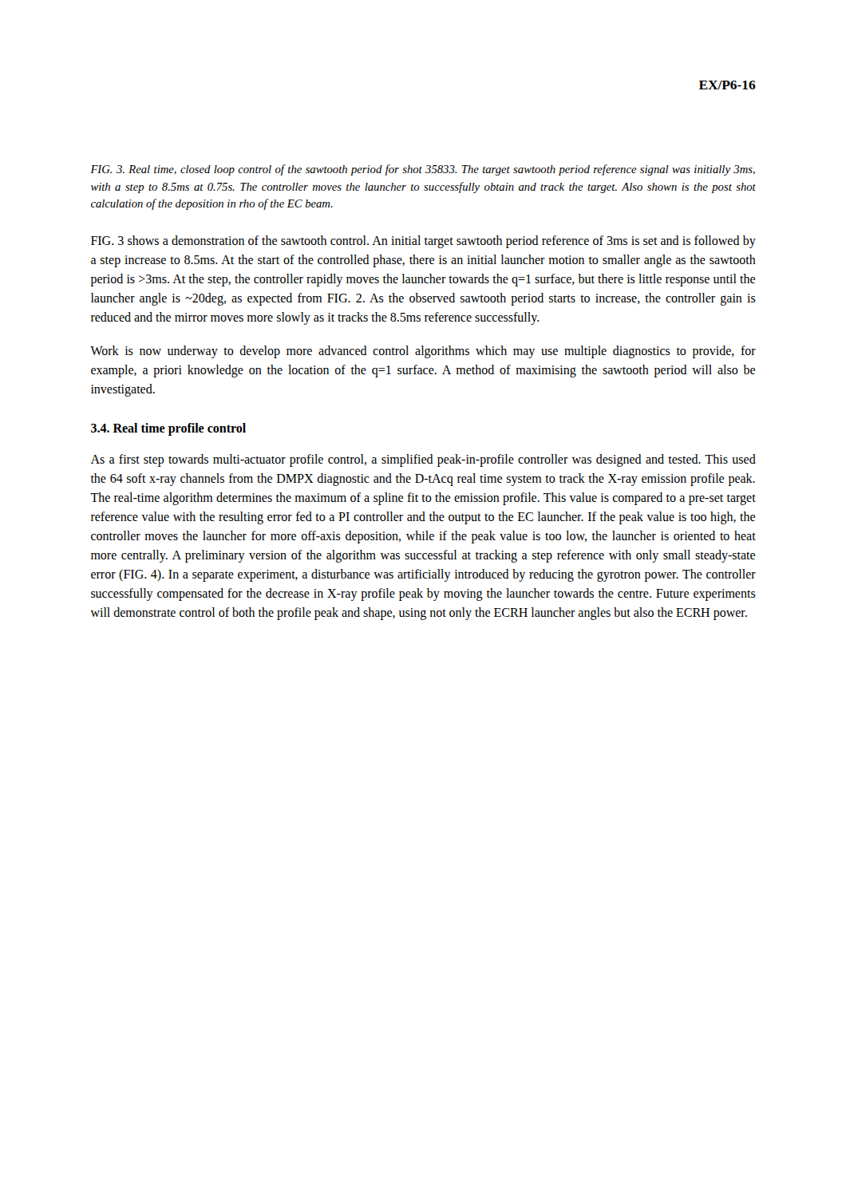EX/P6-16
FIG. 3. Real time, closed loop control of the sawtooth period for shot 35833. The target sawtooth period reference signal was initially 3ms, with a step to 8.5ms at 0.75s. The controller moves the launcher to successfully obtain and track the target. Also shown is the post shot calculation of the deposition in rho of the EC beam.
FIG. 3 shows a demonstration of the sawtooth control. An initial target sawtooth period reference of 3ms is set and is followed by a step increase to 8.5ms. At the start of the controlled phase, there is an initial launcher motion to smaller angle as the sawtooth period is >3ms. At the step, the controller rapidly moves the launcher towards the q=1 surface, but there is little response until the launcher angle is ~20deg, as expected from FIG. 2. As the observed sawtooth period starts to increase, the controller gain is reduced and the mirror moves more slowly as it tracks the 8.5ms reference successfully.
Work is now underway to develop more advanced control algorithms which may use multiple diagnostics to provide, for example, a priori knowledge on the location of the q=1 surface. A method of maximising the sawtooth period will also be investigated.
3.4. Real time profile control
As a first step towards multi-actuator profile control, a simplified peak-in-profile controller was designed and tested. This used the 64 soft x-ray channels from the DMPX diagnostic and the D-tAcq real time system to track the X-ray emission profile peak. The real-time algorithm determines the maximum of a spline fit to the emission profile. This value is compared to a pre-set target reference value with the resulting error fed to a PI controller and the output to the EC launcher. If the peak value is too high, the controller moves the launcher for more off-axis deposition, while if the peak value is too low, the launcher is oriented to heat more centrally. A preliminary version of the algorithm was successful at tracking a step reference with only small steady-state error (FIG. 4). In a separate experiment, a disturbance was artificially introduced by reducing the gyrotron power. The controller successfully compensated for the decrease in X-ray profile peak by moving the launcher towards the centre. Future experiments will demonstrate control of both the profile peak and shape, using not only the ECRH launcher angles but also the ECRH power.